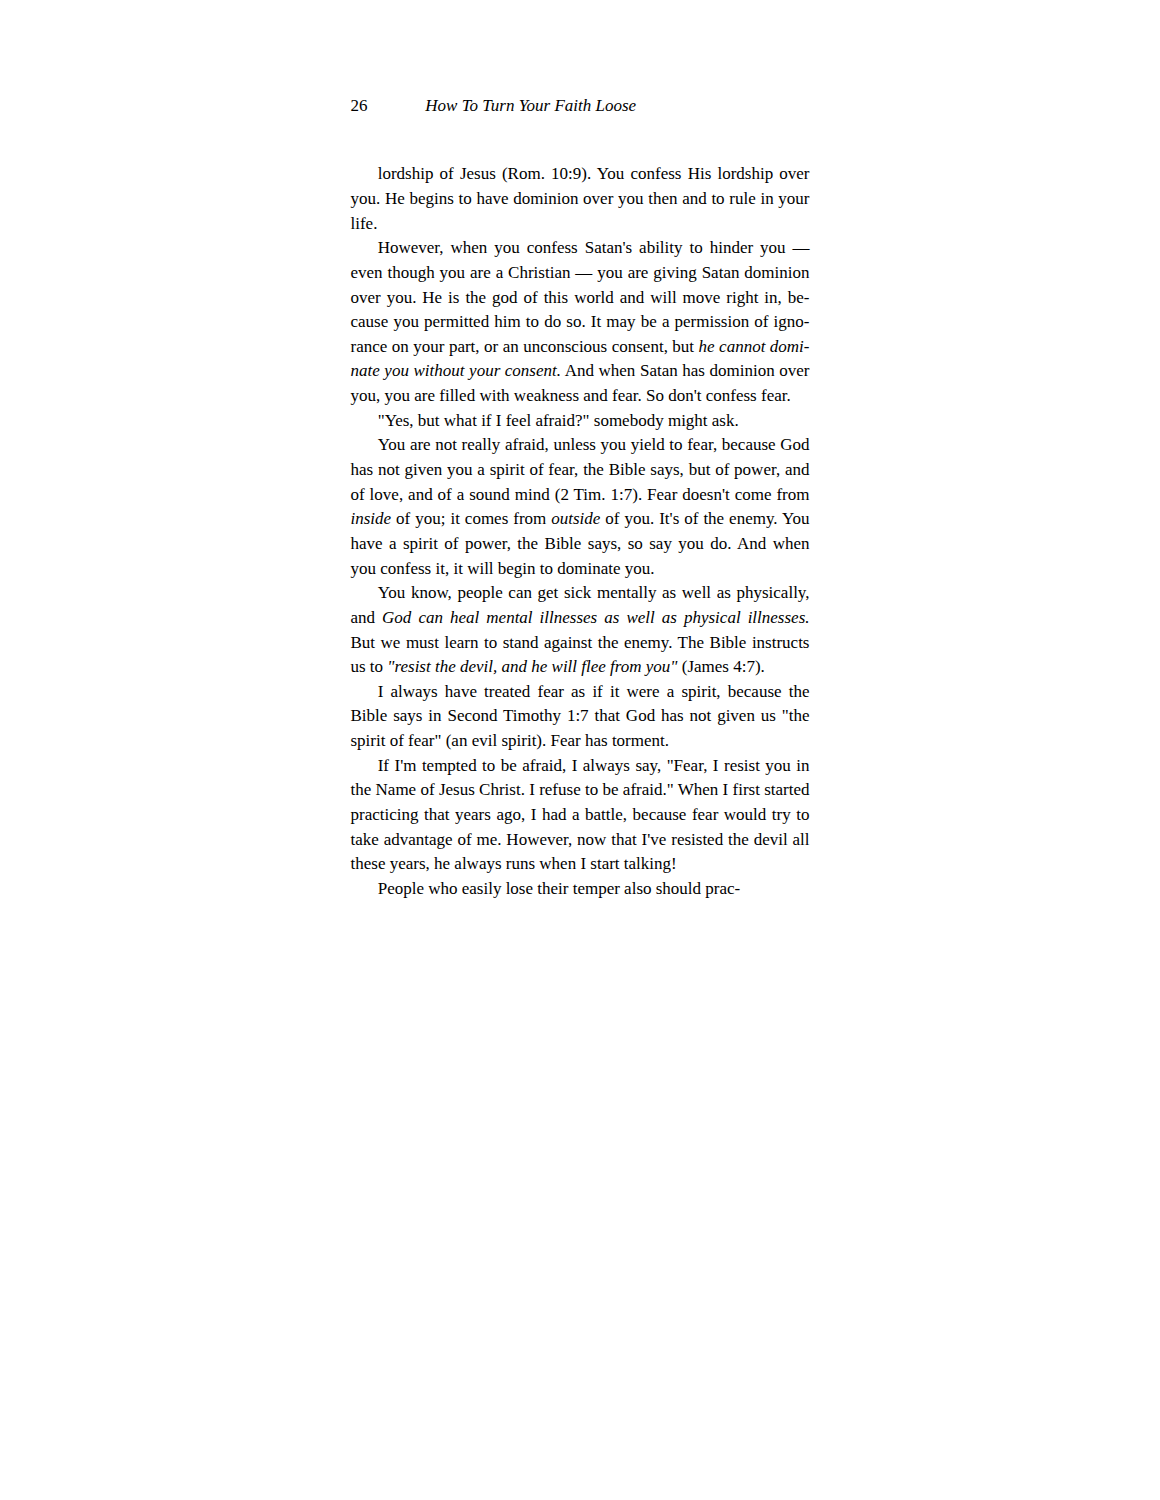26 How To Turn Your Faith Loose
lordship of Jesus (Rom. 10:9). You confess His lordship over you. He begins to have dominion over you then and to rule in your life.
However, when you confess Satan's ability to hinder you — even though you are a Christian — you are giving Satan dominion over you. He is the god of this world and will move right in, because you permitted him to do so. It may be a permission of ignorance on your part, or an unconscious consent, but he cannot dominate you without your consent. And when Satan has dominion over you, you are filled with weakness and fear. So don't confess fear.
"Yes, but what if I feel afraid?" somebody might ask.
You are not really afraid, unless you yield to fear, because God has not given you a spirit of fear, the Bible says, but of power, and of love, and of a sound mind (2 Tim. 1:7). Fear doesn't come from inside of you; it comes from outside of you. It's of the enemy. You have a spirit of power, the Bible says, so say you do. And when you confess it, it will begin to dominate you.
You know, people can get sick mentally as well as physically, and God can heal mental illnesses as well as physical illnesses. But we must learn to stand against the enemy. The Bible instructs us to "resist the devil, and he will flee from you" (James 4:7).
I always have treated fear as if it were a spirit, because the Bible says in Second Timothy 1:7 that God has not given us "the spirit of fear" (an evil spirit). Fear has torment.
If I'm tempted to be afraid, I always say, "Fear, I resist you in the Name of Jesus Christ. I refuse to be afraid." When I first started practicing that years ago, I had a battle, because fear would try to take advantage of me. However, now that I've resisted the devil all these years, he always runs when I start talking!
People who easily lose their temper also should prac-